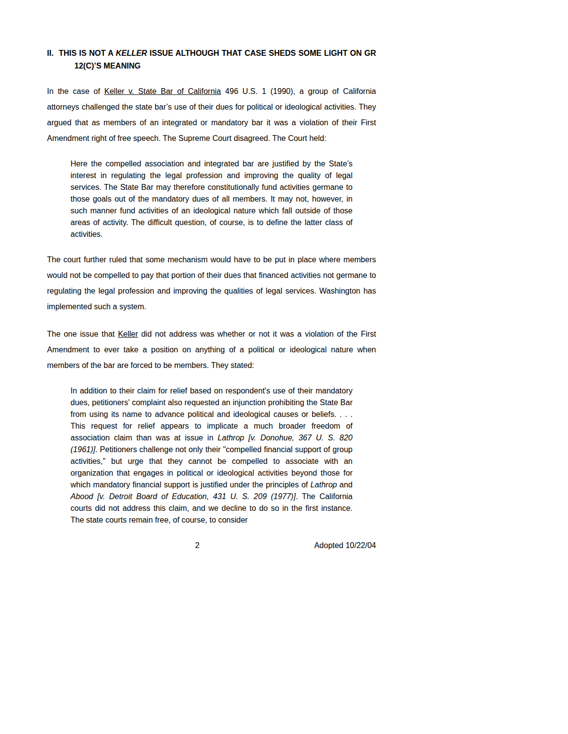II. THIS IS NOT A KELLER ISSUE ALTHOUGH THAT CASE SHEDS SOME LIGHT ON GR 12(C)’S MEANING
In the case of Keller v. State Bar of California 496 U.S. 1 (1990), a group of California attorneys challenged the state bar’s use of their dues for political or ideological activities. They argued that as members of an integrated or mandatory bar it was a violation of their First Amendment right of free speech. The Supreme Court disagreed. The Court held:
Here the compelled association and integrated bar are justified by the State's interest in regulating the legal profession and improving the quality of legal services. The State Bar may therefore constitutionally fund activities germane to those goals out of the mandatory dues of all members. It may not, however, in such manner fund activities of an ideological nature which fall outside of those areas of activity. The difficult question, of course, is to define the latter class of activities.
The court further ruled that some mechanism would have to be put in place where members would not be compelled to pay that portion of their dues that financed activities not germane to regulating the legal profession and improving the qualities of legal services. Washington has implemented such a system.
The one issue that Keller did not address was whether or not it was a violation of the First Amendment to ever take a position on anything of a political or ideological nature when members of the bar are forced to be members. They stated:
In addition to their claim for relief based on respondent's use of their mandatory dues, petitioners' complaint also requested an injunction prohibiting the State Bar from using its name to advance political and ideological causes or beliefs. . . . This request for relief appears to implicate a much broader freedom of association claim than was at issue in Lathrop [v. Donohue, 367 U. S. 820 (1961)]. Petitioners challenge not only their "compelled financial support of group activities," but urge that they cannot be compelled to associate with an organization that engages in political or ideological activities beyond those for which mandatory financial support is justified under the principles of Lathrop and Abood [v. Detroit Board of Education, 431 U. S. 209 (1977)]. The California courts did not address this claim, and we decline to do so in the first instance. The state courts remain free, of course, to consider
2 Adopted 10/22/04